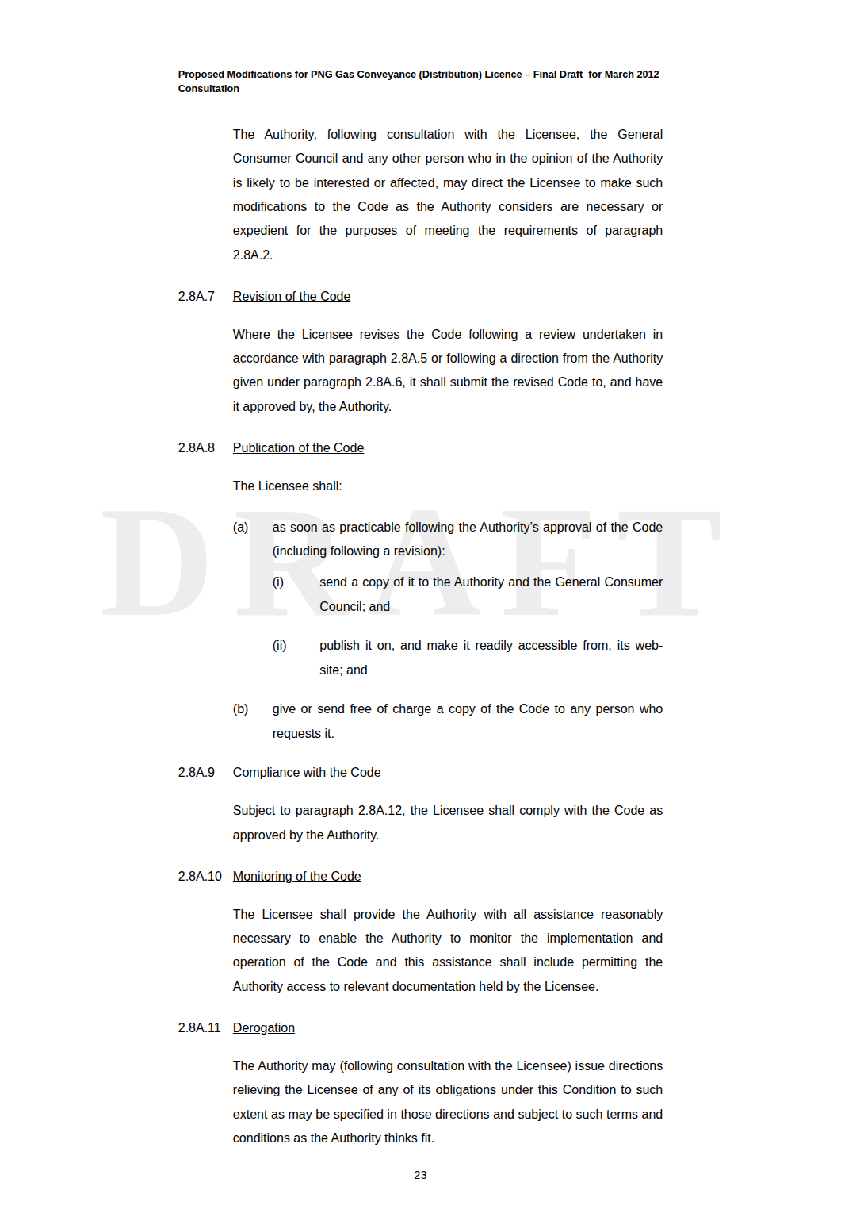DRAFT
Proposed Modifications for PNG Gas Conveyance (Distribution) Licence – Final Draft for March 2012 Consultation
The Authority, following consultation with the Licensee, the General Consumer Council and any other person who in the opinion of the Authority is likely to be interested or affected, may direct the Licensee to make such modifications to the Code as the Authority considers are necessary or expedient for the purposes of meeting the requirements of paragraph 2.8A.2.
2.8A.7
Revision of the Code
Where the Licensee revises the Code following a review undertaken in accordance with paragraph 2.8A.5 or following a direction from the Authority given under paragraph 2.8A.6, it shall submit the revised Code to, and have it approved by, the Authority.
2.8A.8
Publication of the Code
The Licensee shall:
(a)
as soon as practicable following the Authority’s approval of the Code (including following a revision):
(i)
send a copy of it to the Authority and the General Consumer Council; and
(ii)
publish it on, and make it readily accessible from, its web-site; and
(b)
give or send free of charge a copy of the Code to any person who requests it.
2.8A.9
Compliance with the Code
Subject to paragraph 2.8A.12, the Licensee shall comply with the Code as approved by the Authority.
2.8A.10
Monitoring of the Code
The Licensee shall provide the Authority with all assistance reasonably necessary to enable the Authority to monitor the implementation and operation of the Code and this assistance shall include permitting the Authority access to relevant documentation held by the Licensee.
2.8A.11
Derogation
The Authority may (following consultation with the Licensee) issue directions relieving the Licensee of any of its obligations under this Condition to such extent as may be specified in those directions and subject to such terms and conditions as the Authority thinks fit.
23